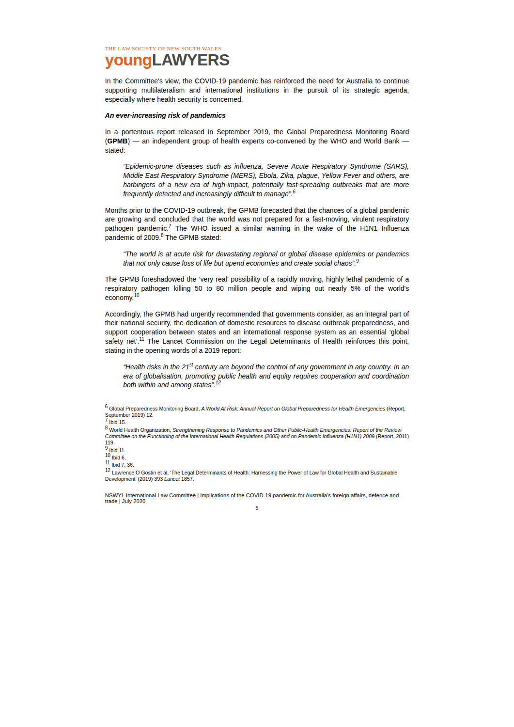THE LAW SOCIETY OF NEW SOUTH WALES
young LAWYERS
In the Committee's view, the COVID-19 pandemic has reinforced the need for Australia to continue supporting multilateralism and international institutions in the pursuit of its strategic agenda, especially where health security is concerned.
An ever-increasing risk of pandemics
In a portentous report released in September 2019, the Global Preparedness Monitoring Board (GPMB) — an independent group of health experts co-convened by the WHO and World Bank — stated:
“Epidemic-prone diseases such as influenza, Severe Acute Respiratory Syndrome (SARS), Middle East Respiratory Syndrome (MERS), Ebola, Zika, plague, Yellow Fever and others, are harbingers of a new era of high-impact, potentially fast-spreading outbreaks that are more frequently detected and increasingly difficult to manage”.6
Months prior to the COVID-19 outbreak, the GPMB forecasted that the chances of a global pandemic are growing and concluded that the world was not prepared for a fast-moving, virulent respiratory pathogen pandemic.7 The WHO issued a similar warning in the wake of the H1N1 Influenza pandemic of 2009.8 The GPMB stated:
“The world is at acute risk for devastating regional or global disease epidemics or pandemics that not only cause loss of life but upend economies and create social chaos”.9
The GPMB foreshadowed the ‘very real’ possibility of a rapidly moving, highly lethal pandemic of a respiratory pathogen killing 50 to 80 million people and wiping out nearly 5% of the world's economy.10
Accordingly, the GPMB had urgently recommended that governments consider, as an integral part of their national security, the dedication of domestic resources to disease outbreak preparedness, and support cooperation between states and an international response system as an essential ‘global safety net’.11 The Lancet Commission on the Legal Determinants of Health reinforces this point, stating in the opening words of a 2019 report:
“Health risks in the 21st century are beyond the control of any government in any country. In an era of globalisation, promoting public health and equity requires cooperation and coordination both within and among states”.12
6 Global Preparedness Monitoring Board, A World At Risk: Annual Report on Global Preparedness for Health Emergencies (Report, September 2019) 12.
7 Ibid 15.
8 World Health Organization, Strengthening Response to Pandemics and Other Public-Health Emergencies: Report of the Review Committee on the Functioning of the International Health Regulations (2005) and on Pandemic Influenza (H1N1) 2009 (Report, 2011) 119.
9 Ibid 11.
10 Ibid 6.
11 Ibid 7, 36.
12 Lawrence O Gostin et al, ‘The Legal Determinants of Health: Harnessing the Power of Law for Global Health and Sustainable Development’ (2019) 393 Lancet 1857.
NSWYL International Law Committee | Implications of the COVID-19 pandemic for Australia's foreign affairs, defence and trade | July 2020
5